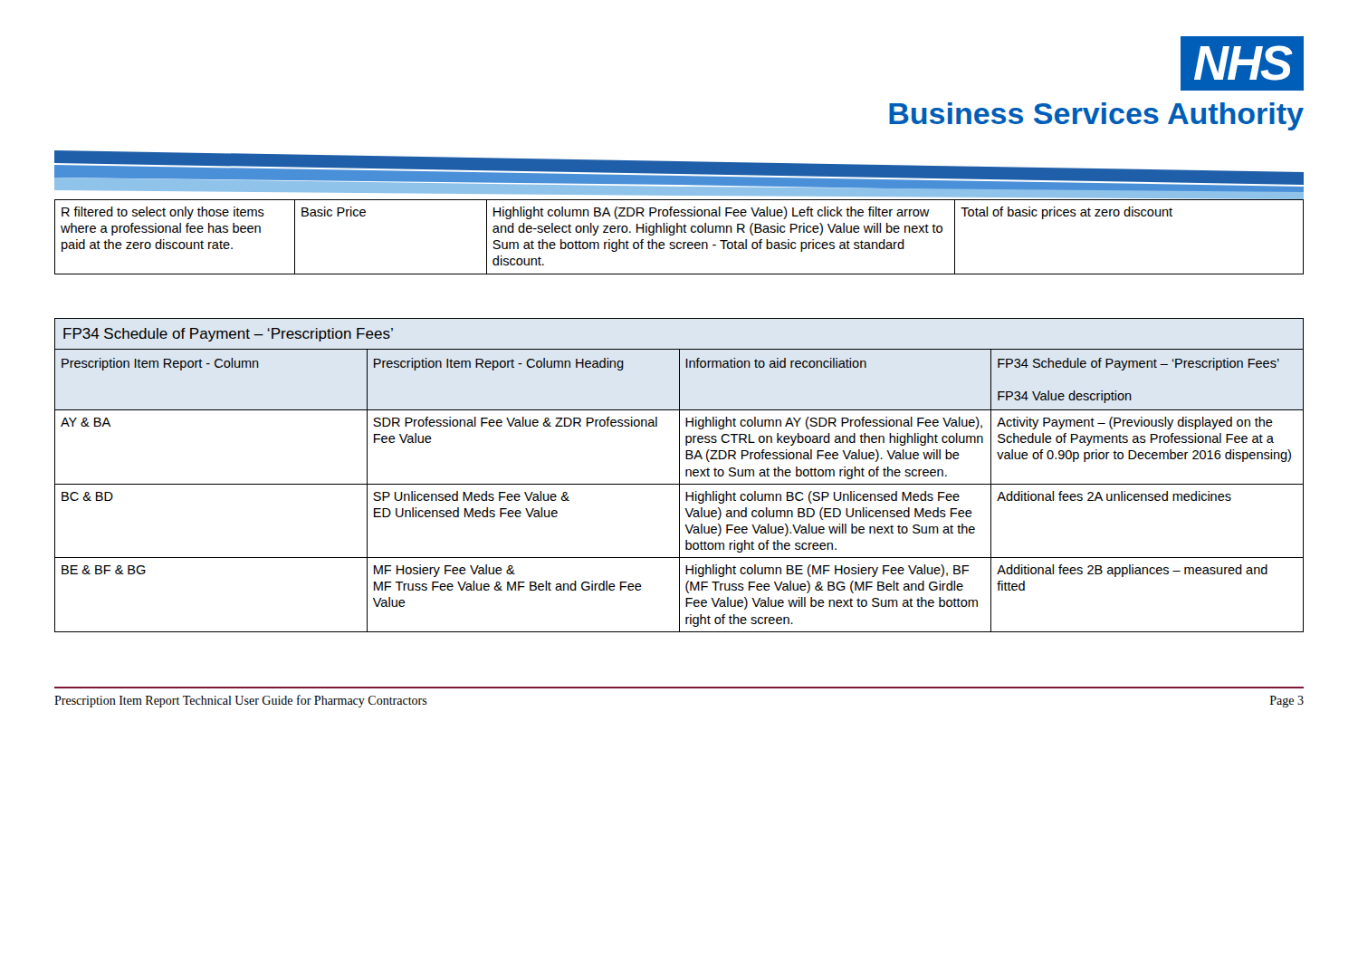NHS Business Services Authority
| R filtered to select only those items where a professional fee has been paid at the zero discount rate. | Basic Price | Highlight column BA (ZDR Professional Fee Value) Left click the filter arrow and de-select only zero. Highlight column R (Basic Price) Value will be next to Sum at the bottom right of the screen - Total of basic prices at standard discount. | Total of basic prices at zero discount |
| FP34 Schedule of Payment – ‘Prescription Fees’ |
| Prescription Item Report - Column | Prescription Item Report - Column Heading | Information to aid reconciliation | FP34 Schedule of Payment – ‘Prescription Fees’ FP34 Value description |
| AY & BA | SDR Professional Fee Value & ZDR Professional Fee Value | Highlight column AY (SDR Professional Fee Value), press CTRL on keyboard and then highlight column BA (ZDR Professional Fee Value). Value will be next to Sum at the bottom right of the screen. | Activity Payment – (Previously displayed on the Schedule of Payments as Professional Fee at a value of 0.90p prior to December 2016 dispensing) |
| BC & BD | SP Unlicensed Meds Fee Value & ED Unlicensed Meds Fee Value | Highlight column BC (SP Unlicensed Meds Fee Value) and column BD (ED Unlicensed Meds Fee Value) Fee Value).Value will be next to Sum at the bottom right of the screen. | Additional fees 2A unlicensed medicines |
| BE & BF & BG | MF Hosiery Fee Value & MF Truss Fee Value & MF Belt and Girdle Fee Value | Highlight column BE (MF Hosiery Fee Value), BF (MF Truss Fee Value) & BG (MF Belt and Girdle Fee Value) Value will be next to Sum at the bottom right of the screen. | Additional fees 2B appliances – measured and fitted |
Prescription Item Report Technical User Guide for Pharmacy Contractors Page 3